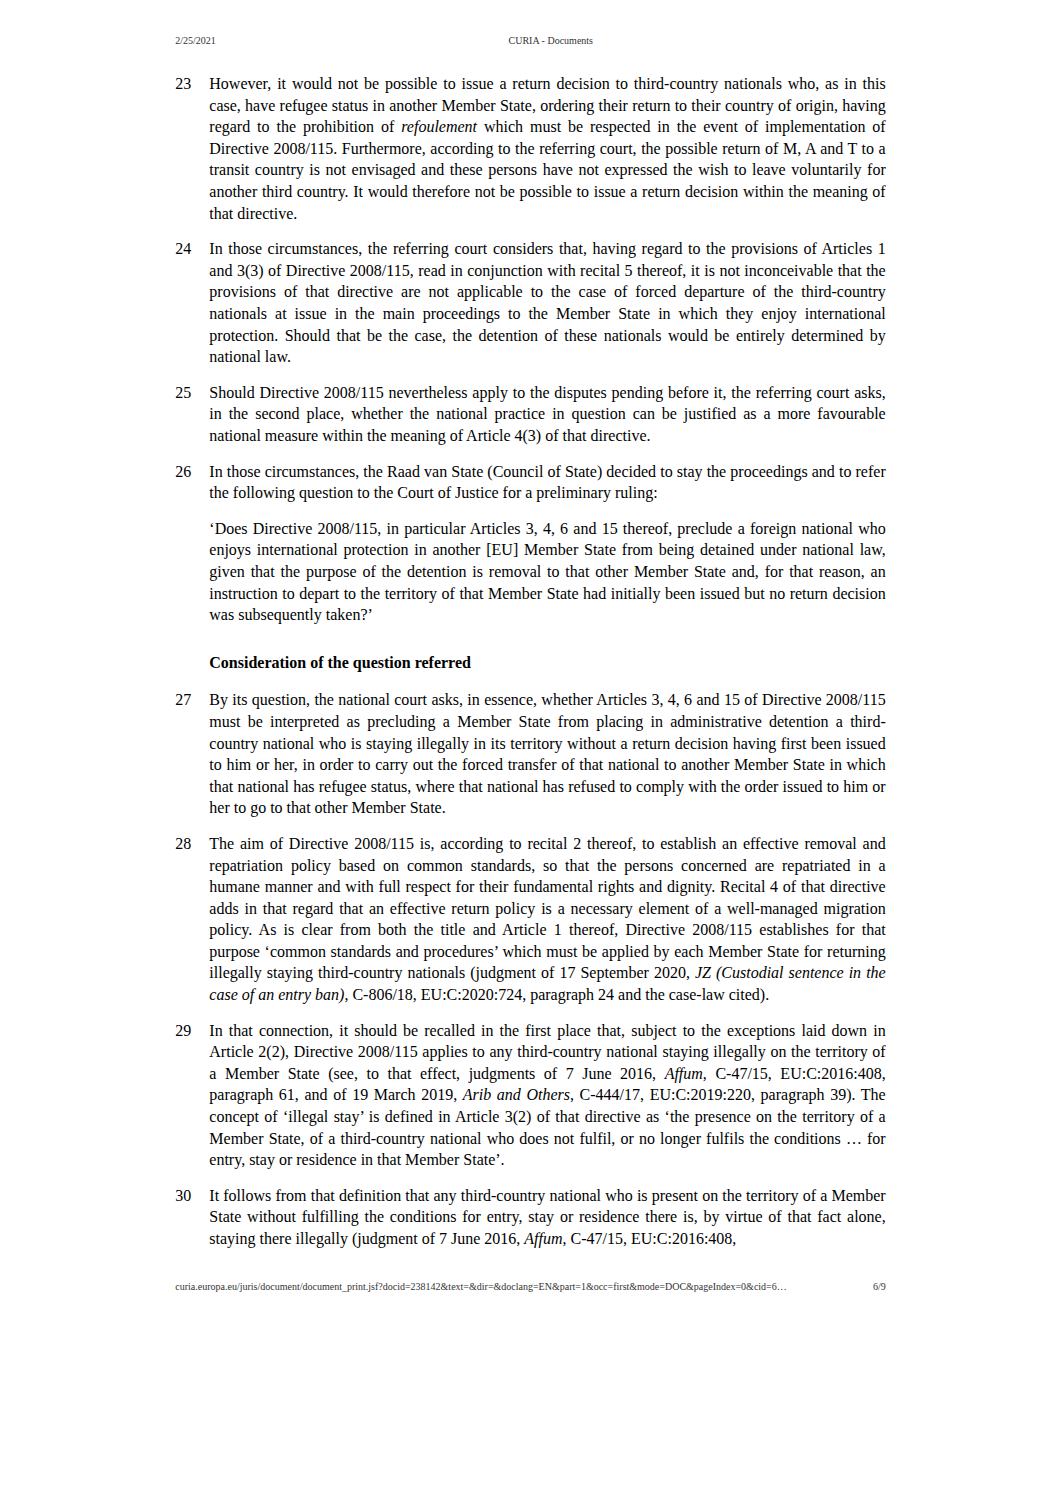2/25/2021
CURIA - Documents
23
However, it would not be possible to issue a return decision to third-country nationals who, as in this case, have refugee status in another Member State, ordering their return to their country of origin, having regard to the prohibition of refoulement which must be respected in the event of implementation of Directive 2008/115. Furthermore, according to the referring court, the possible return of M, A and T to a transit country is not envisaged and these persons have not expressed the wish to leave voluntarily for another third country. It would therefore not be possible to issue a return decision within the meaning of that directive.
24
In those circumstances, the referring court considers that, having regard to the provisions of Articles 1 and 3(3) of Directive 2008/115, read in conjunction with recital 5 thereof, it is not inconceivable that the provisions of that directive are not applicable to the case of forced departure of the third-country nationals at issue in the main proceedings to the Member State in which they enjoy international protection. Should that be the case, the detention of these nationals would be entirely determined by national law.
25
Should Directive 2008/115 nevertheless apply to the disputes pending before it, the referring court asks, in the second place, whether the national practice in question can be justified as a more favourable national measure within the meaning of Article 4(3) of that directive.
26
In those circumstances, the Raad van State (Council of State) decided to stay the proceedings and to refer the following question to the Court of Justice for a preliminary ruling:
‘Does Directive 2008/115, in particular Articles 3, 4, 6 and 15 thereof, preclude a foreign national who enjoys international protection in another [EU] Member State from being detained under national law, given that the purpose of the detention is removal to that other Member State and, for that reason, an instruction to depart to the territory of that Member State had initially been issued but no return decision was subsequently taken?’
Consideration of the question referred
27
By its question, the national court asks, in essence, whether Articles 3, 4, 6 and 15 of Directive 2008/115 must be interpreted as precluding a Member State from placing in administrative detention a third-country national who is staying illegally in its territory without a return decision having first been issued to him or her, in order to carry out the forced transfer of that national to another Member State in which that national has refugee status, where that national has refused to comply with the order issued to him or her to go to that other Member State.
28
The aim of Directive 2008/115 is, according to recital 2 thereof, to establish an effective removal and repatriation policy based on common standards, so that the persons concerned are repatriated in a humane manner and with full respect for their fundamental rights and dignity. Recital 4 of that directive adds in that regard that an effective return policy is a necessary element of a well-managed migration policy. As is clear from both the title and Article 1 thereof, Directive 2008/115 establishes for that purpose ‘common standards and procedures’ which must be applied by each Member State for returning illegally staying third-country nationals (judgment of 17 September 2020, JZ (Custodial sentence in the case of an entry ban), C‑806/18, EU:C:2020:724, paragraph 24 and the case-law cited).
29
In that connection, it should be recalled in the first place that, subject to the exceptions laid down in Article 2(2), Directive 2008/115 applies to any third-country national staying illegally on the territory of a Member State (see, to that effect, judgments of 7 June 2016, Affum, C‑47/15, EU:C:2016:408, paragraph 61, and of 19 March 2019, Arib and Others, C‑444/17, EU:C:2019:220, paragraph 39). The concept of ‘illegal stay’ is defined in Article 3(2) of that directive as ‘the presence on the territory of a Member State, of a third-country national who does not fulfil, or no longer fulfils the conditions … for entry, stay or residence in that Member State’.
30
It follows from that definition that any third-country national who is present on the territory of a Member State without fulfilling the conditions for entry, stay or residence there is, by virtue of that fact alone, staying there illegally (judgment of 7 June 2016, Affum, C‑47/15, EU:C:2016:408,
curia.europa.eu/juris/document/document_print.jsf?docid=238142&text=&dir=&doclang=EN&part=1&occ=first&mode=DOC&pageIndex=0&cid=6…
6/9